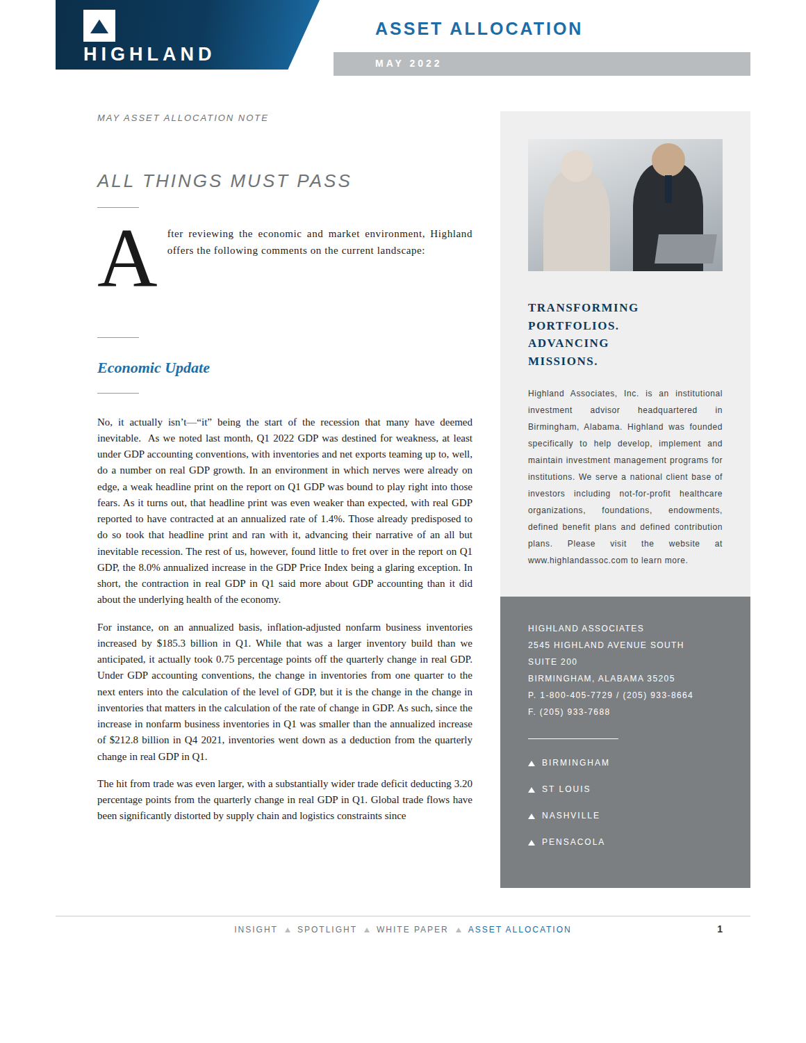HIGHLAND
ASSET ALLOCATION
MAY 2022
MAY ASSET ALLOCATION NOTE
ALL THINGS MUST PASS
A
fter reviewing the economic and market environment, Highland offers the following comments on the current landscape:
Economic Update
No, it actually isn’t—“it” being the start of the recession that many have deemed inevitable. As we noted last month, Q1 2022 GDP was destined for weakness, at least under GDP accounting conventions, with inventories and net exports teaming up to, well, do a number on real GDP growth. In an environment in which nerves were already on edge, a weak headline print on the report on Q1 GDP was bound to play right into those fears. As it turns out, that headline print was even weaker than expected, with real GDP reported to have contracted at an annualized rate of 1.4%. Those already predisposed to do so took that headline print and ran with it, advancing their narrative of an all but inevitable recession. The rest of us, however, found little to fret over in the report on Q1 GDP, the 8.0% annualized increase in the GDP Price Index being a glaring exception. In short, the contraction in real GDP in Q1 said more about GDP accounting than it did about the underlying health of the economy.
For instance, on an annualized basis, inflation-adjusted nonfarm business inventories increased by $185.3 billion in Q1. While that was a larger inventory build than we anticipated, it actually took 0.75 percentage points off the quarterly change in real GDP. Under GDP accounting conventions, the change in inventories from one quarter to the next enters into the calculation of the level of GDP, but it is the change in the change in inventories that matters in the calculation of the rate of change in GDP. As such, since the increase in nonfarm business inventories in Q1 was smaller than the annualized increase of $212.8 billion in Q4 2021, inventories went down as a deduction from the quarterly change in real GDP in Q1.
The hit from trade was even larger, with a substantially wider trade deficit deducting 3.20 percentage points from the quarterly change in real GDP in Q1. Global trade flows have been significantly distorted by supply chain and logistics constraints since
TRANSFORMING
PORTFOLIOS.
ADVANCING
MISSIONS.
Highland Associates, Inc. is an institutional investment advisor headquartered in Birmingham, Alabama. Highland was founded specifically to help develop, implement and maintain investment management programs for institutions. We serve a national client base of investors including not-for-profit healthcare organizations, foundations, endowments, defined benefit plans and defined contribution plans. Please visit the website at www.highlandassoc.com to learn more.
HIGHLAND ASSOCIATES
2545 HIGHLAND AVENUE SOUTH
SUITE 200
BIRMINGHAM, ALABAMA 35205
P. 1-800-405-7729 / (205) 933-8664
F. (205) 933-7688
BIRMINGHAM
ST LOUIS
NASHVILLE
PENSACOLA
INSIGHT SPOTLIGHT WHITE PAPER ASSET ALLOCATION 1